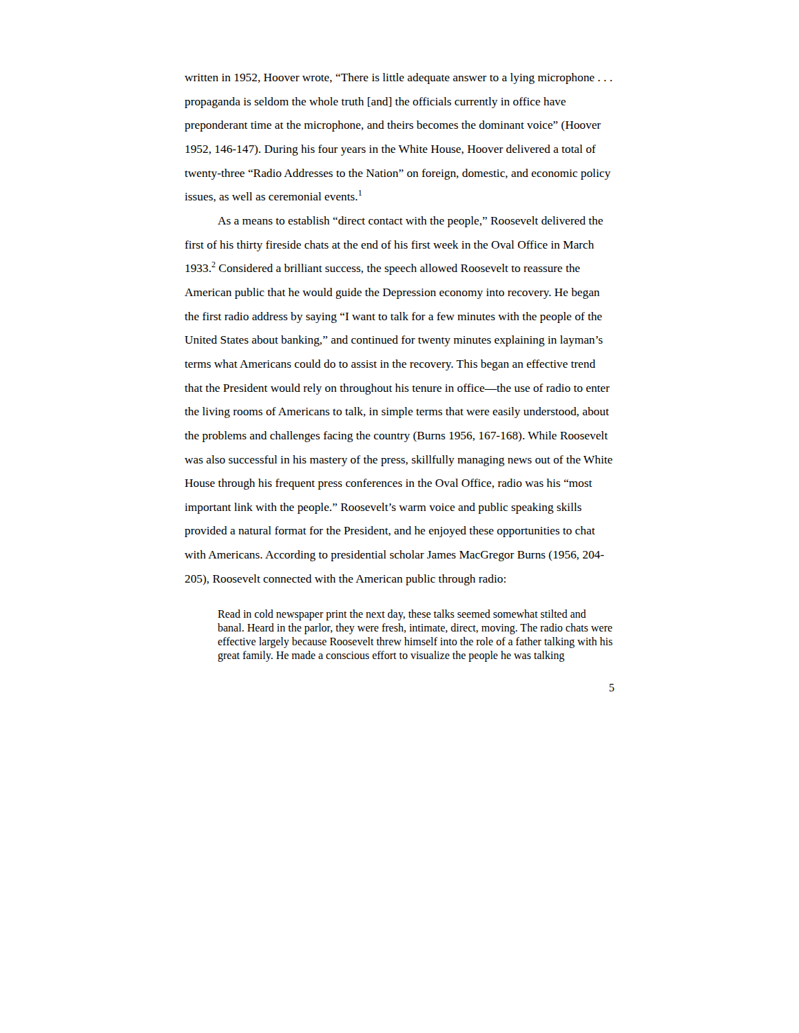written in 1952, Hoover wrote, “There is little adequate answer to a lying microphone . . . propaganda is seldom the whole truth [and] the officials currently in office have preponderant time at the microphone, and theirs becomes the dominant voice” (Hoover 1952, 146-147). During his four years in the White House, Hoover delivered a total of twenty-three “Radio Addresses to the Nation” on foreign, domestic, and economic policy issues, as well as ceremonial events.1
As a means to establish “direct contact with the people,” Roosevelt delivered the first of his thirty fireside chats at the end of his first week in the Oval Office in March 1933.2 Considered a brilliant success, the speech allowed Roosevelt to reassure the American public that he would guide the Depression economy into recovery. He began the first radio address by saying “I want to talk for a few minutes with the people of the United States about banking,” and continued for twenty minutes explaining in layman’s terms what Americans could do to assist in the recovery. This began an effective trend that the President would rely on throughout his tenure in office—the use of radio to enter the living rooms of Americans to talk, in simple terms that were easily understood, about the problems and challenges facing the country (Burns 1956, 167-168). While Roosevelt was also successful in his mastery of the press, skillfully managing news out of the White House through his frequent press conferences in the Oval Office, radio was his “most important link with the people.” Roosevelt’s warm voice and public speaking skills provided a natural format for the President, and he enjoyed these opportunities to chat with Americans. According to presidential scholar James MacGregor Burns (1956, 204-205), Roosevelt connected with the American public through radio:
Read in cold newspaper print the next day, these talks seemed somewhat stilted and banal. Heard in the parlor, they were fresh, intimate, direct, moving. The radio chats were effective largely because Roosevelt threw himself into the role of a father talking with his great family. He made a conscious effort to visualize the people he was talking
5